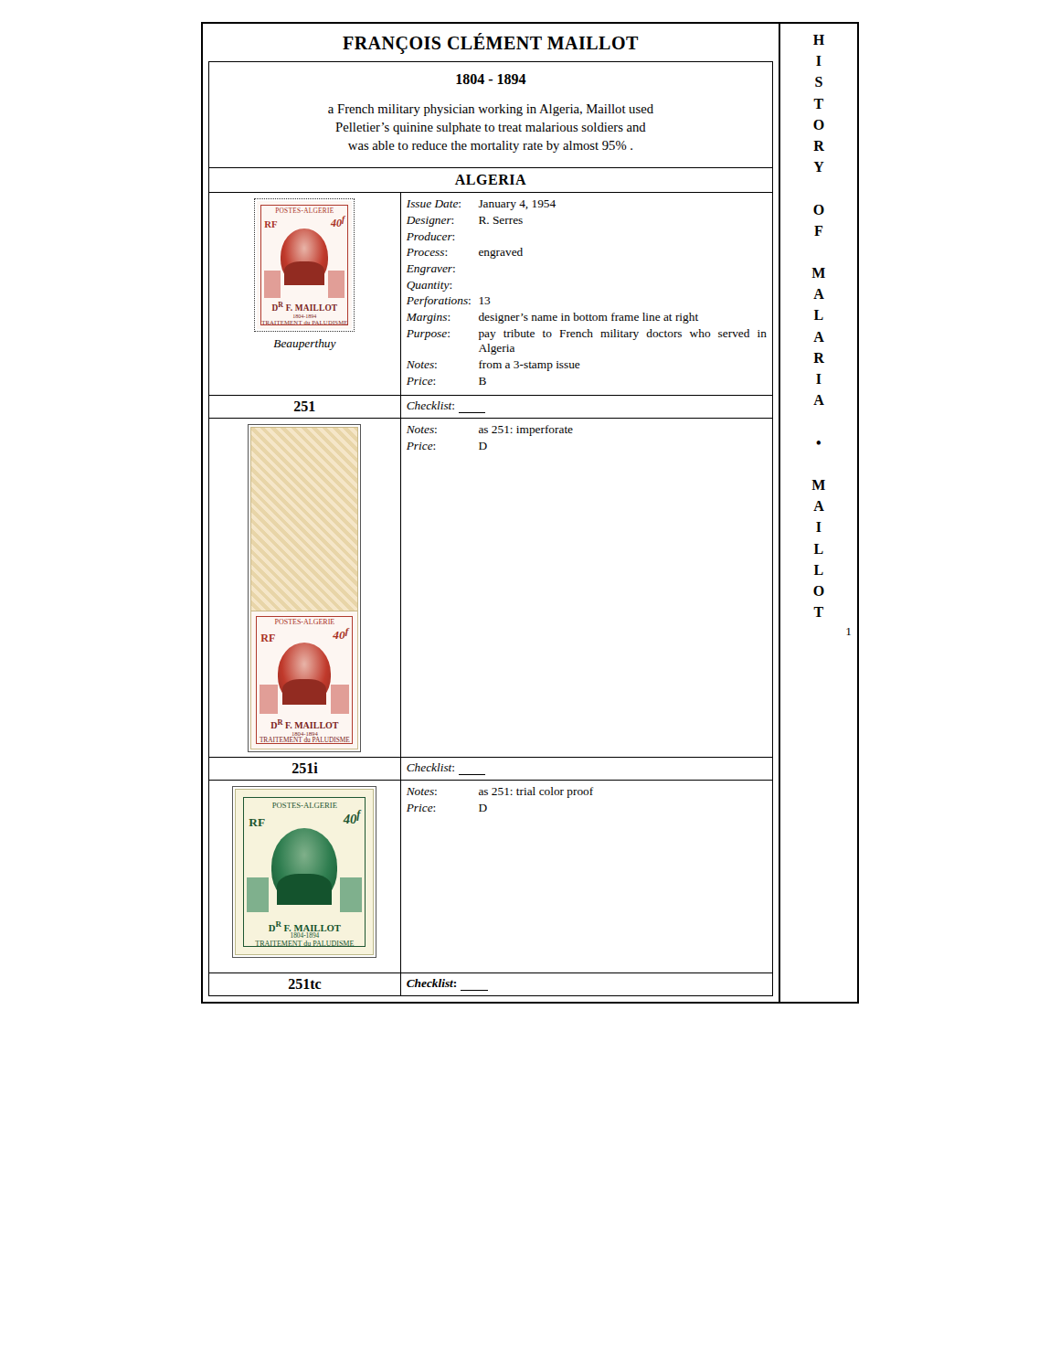| FRANÇOIS CLÉMENT MAILLOT / 1804 - 1894 a French military physician working in Algeria, Maillot used Pelletier’s quinine sulphate to treat malarious soldiers and was able to reduce the mortality rate by almost 95% . / / ALGERIA / / POSTES-ALGERIE RF 40 f D R F. MAILLOT 1804-1894 TRAITEMENT du PALUDISME Beauperthuy / / Issue Date : / January 4, 1954 / / Designer : / R. Serres / / Producer : / / / Process : / engraved / / Engraver : / / / Quantity : / / / Perforations : / 13 / / Margins : / designer’s name in bottom frame line at right / / Purpose : / pay tribute to French military doctors who served in Algeria / / Notes : / from a 3-stamp issue / / Price : / B / / / 251 / Checklist : / / POSTES-ALGERIE RF 40 f D R F. MAILLOT 1804-1894 TRAITEMENT du PALUDISME / / Notes : / as 251: imperforate / / Price : / D / / / 251i / Checklist : / / POSTES-ALGERIE RF 40 f D R F. MAILLOT 1804-1894 TRAITEMENT du PALUDISME / / Notes : / as 251: trial color proof / / Price : / D / / / 251tc / Checklist : / | H I S T O R Y O F M A L A R I A • M A I L L O T 1 |